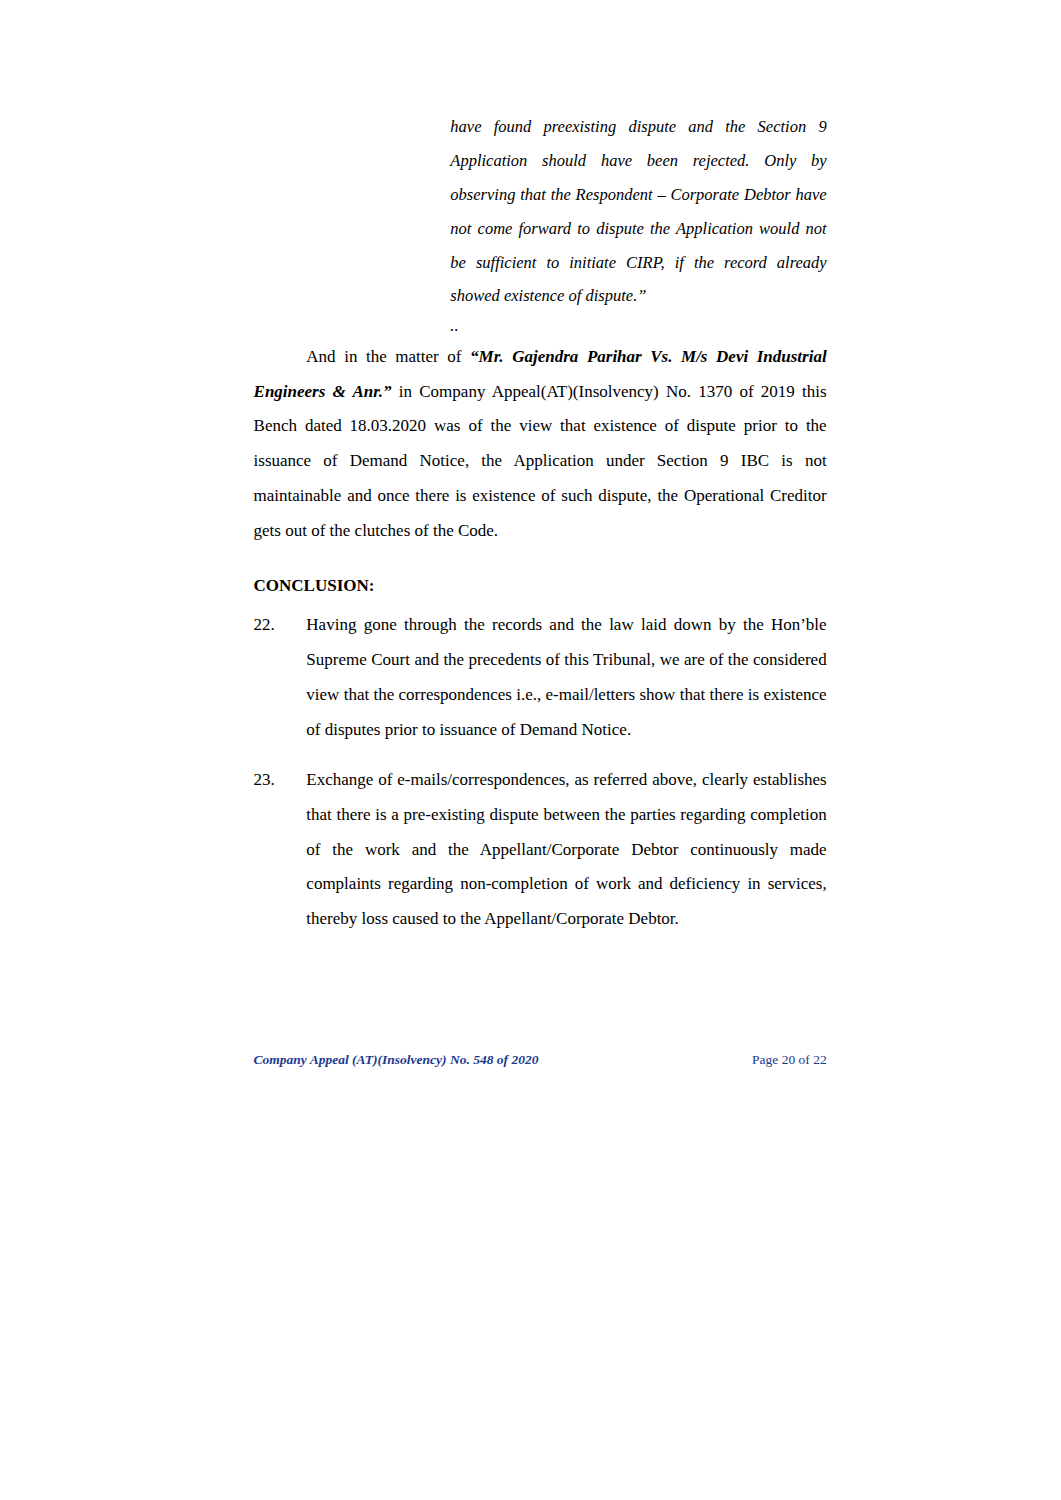have found preexisting dispute and the Section 9 Application should have been rejected. Only by observing that the Respondent – Corporate Debtor have not come forward to dispute the Application would not be sufficient to initiate CIRP, if the record already showed existence of dispute.”
..
And in the matter of “Mr. Gajendra Parihar Vs. M/s Devi Industrial Engineers & Anr.” in Company Appeal(AT)(Insolvency) No. 1370 of 2019 this Bench dated 18.03.2020 was of the view that existence of dispute prior to the issuance of Demand Notice, the Application under Section 9 IBC is not maintainable and once there is existence of such dispute, the Operational Creditor gets out of the clutches of the Code.
CONCLUSION:
22. Having gone through the records and the law laid down by the Hon’ble Supreme Court and the precedents of this Tribunal, we are of the considered view that the correspondences i.e., e-mail/letters show that there is existence of disputes prior to issuance of Demand Notice.
23. Exchange of e-mails/correspondences, as referred above, clearly establishes that there is a pre-existing dispute between the parties regarding completion of the work and the Appellant/Corporate Debtor continuously made complaints regarding non-completion of work and deficiency in services, thereby loss caused to the Appellant/Corporate Debtor.
Company Appeal (AT)(Insolvency) No. 548 of 2020 Page 20 of 22